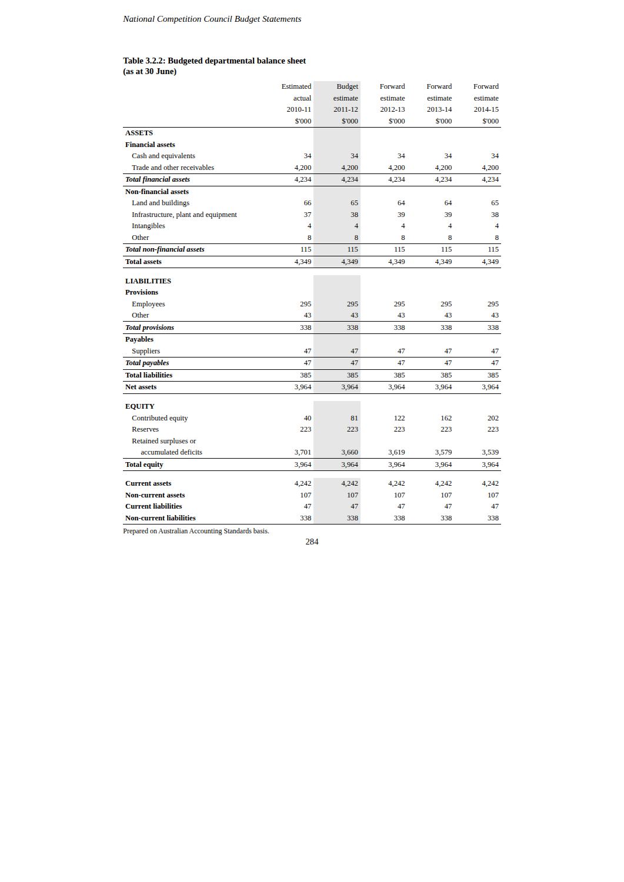National Competition Council Budget Statements
Table 3.2.2: Budgeted departmental balance sheet
(as at 30 June)
| | Estimated | Budget | Forward | Forward | Forward |
| --- | --- | --- | --- | --- | --- |
| | actual | estimate | estimate | estimate | estimate |
| | 2010-11 | 2011-12 | 2012-13 | 2013-14 | 2014-15 |
| | $'000 | $'000 | $'000 | $'000 | $'000 |
| ASSETS | | | | | |
| Financial assets | | | | | |
| Cash and equivalents | 34 | 34 | 34 | 34 | 34 |
| Trade and other receivables | 4,200 | 4,200 | 4,200 | 4,200 | 4,200 |
| Total financial assets | 4,234 | 4,234 | 4,234 | 4,234 | 4,234 |
| Non-financial assets | | | | | |
| Land and buildings | 66 | 65 | 64 | 64 | 65 |
| Infrastructure, plant and equipment | 37 | 38 | 39 | 39 | 38 |
| Intangibles | 4 | 4 | 4 | 4 | 4 |
| Other | 8 | 8 | 8 | 8 | 8 |
| Total non-financial assets | 115 | 115 | 115 | 115 | 115 |
| Total assets | 4,349 | 4,349 | 4,349 | 4,349 | 4,349 |
| LIABILITIES | | | | | |
| Provisions | | | | | |
| Employees | 295 | 295 | 295 | 295 | 295 |
| Other | 43 | 43 | 43 | 43 | 43 |
| Total provisions | 338 | 338 | 338 | 338 | 338 |
| Payables | | | | | |
| Suppliers | 47 | 47 | 47 | 47 | 47 |
| Total payables | 47 | 47 | 47 | 47 | 47 |
| Total liabilities | 385 | 385 | 385 | 385 | 385 |
| Net assets | 3,964 | 3,964 | 3,964 | 3,964 | 3,964 |
| EQUITY | | | | | |
| Contributed equity | 40 | 81 | 122 | 162 | 202 |
| Reserves | 223 | 223 | 223 | 223 | 223 |
| Retained surpluses or | | | | | |
| accumulated deficits | 3,701 | 3,660 | 3,619 | 3,579 | 3,539 |
| Total equity | 3,964 | 3,964 | 3,964 | 3,964 | 3,964 |
| Current assets | 4,242 | 4,242 | 4,242 | 4,242 | 4,242 |
| Non-current assets | 107 | 107 | 107 | 107 | 107 |
| Current liabilities | 47 | 47 | 47 | 47 | 47 |
| Non-current liabilities | 338 | 338 | 338 | 338 | 338 |
Prepared on Australian Accounting Standards basis.
284